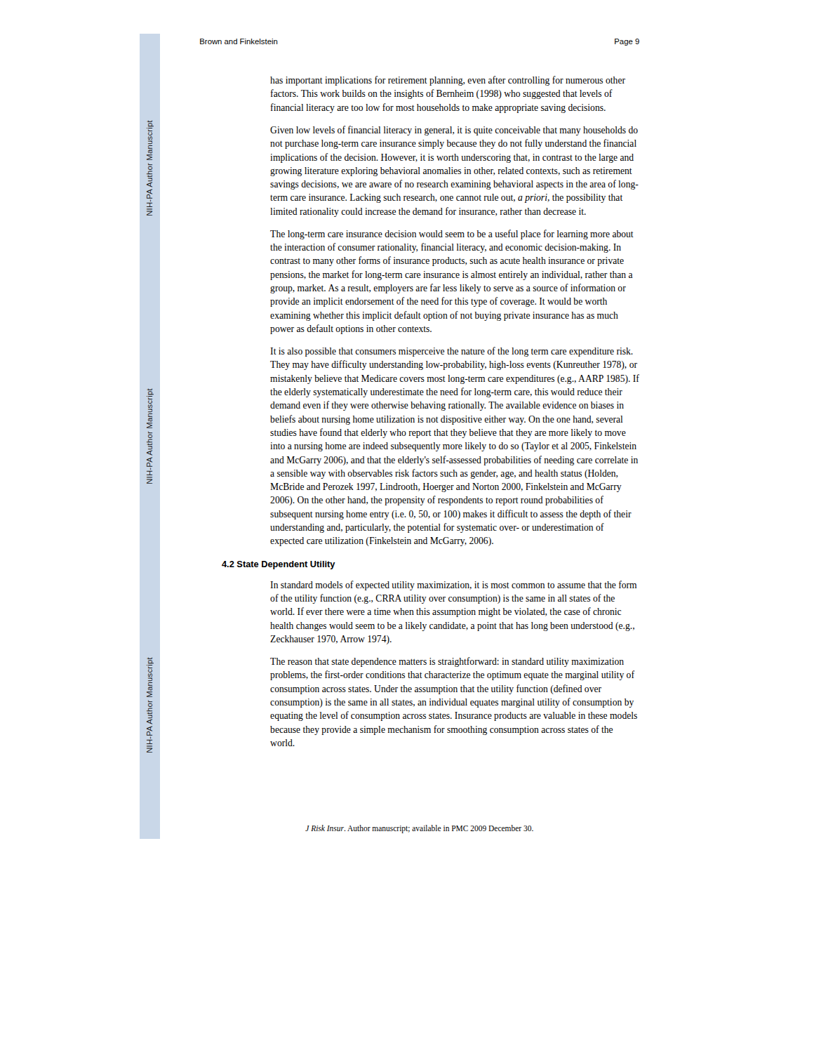NIH-PA Author Manuscript
NIH-PA Author Manuscript
NIH-PA Author Manuscript
Brown and Finkelstein
Page 9
has important implications for retirement planning, even after controlling for numerous other factors. This work builds on the insights of Bernheim (1998) who suggested that levels of financial literacy are too low for most households to make appropriate saving decisions.
Given low levels of financial literacy in general, it is quite conceivable that many households do not purchase long-term care insurance simply because they do not fully understand the financial implications of the decision. However, it is worth underscoring that, in contrast to the large and growing literature exploring behavioral anomalies in other, related contexts, such as retirement savings decisions, we are aware of no research examining behavioral aspects in the area of long-term care insurance. Lacking such research, one cannot rule out, a priori, the possibility that limited rationality could increase the demand for insurance, rather than decrease it.
The long-term care insurance decision would seem to be a useful place for learning more about the interaction of consumer rationality, financial literacy, and economic decision-making. In contrast to many other forms of insurance products, such as acute health insurance or private pensions, the market for long-term care insurance is almost entirely an individual, rather than a group, market. As a result, employers are far less likely to serve as a source of information or provide an implicit endorsement of the need for this type of coverage. It would be worth examining whether this implicit default option of not buying private insurance has as much power as default options in other contexts.
It is also possible that consumers misperceive the nature of the long term care expenditure risk. They may have difficulty understanding low-probability, high-loss events (Kunreuther 1978), or mistakenly believe that Medicare covers most long-term care expenditures (e.g., AARP 1985). If the elderly systematically underestimate the need for long-term care, this would reduce their demand even if they were otherwise behaving rationally. The available evidence on biases in beliefs about nursing home utilization is not dispositive either way. On the one hand, several studies have found that elderly who report that they believe that they are more likely to move into a nursing home are indeed subsequently more likely to do so (Taylor et al 2005, Finkelstein and McGarry 2006), and that the elderly's self-assessed probabilities of needing care correlate in a sensible way with observables risk factors such as gender, age, and health status (Holden, McBride and Perozek 1997, Lindrooth, Hoerger and Norton 2000, Finkelstein and McGarry 2006). On the other hand, the propensity of respondents to report round probabilities of subsequent nursing home entry (i.e. 0, 50, or 100) makes it difficult to assess the depth of their understanding and, particularly, the potential for systematic over- or underestimation of expected care utilization (Finkelstein and McGarry, 2006).
4.2 State Dependent Utility
In standard models of expected utility maximization, it is most common to assume that the form of the utility function (e.g., CRRA utility over consumption) is the same in all states of the world. If ever there were a time when this assumption might be violated, the case of chronic health changes would seem to be a likely candidate, a point that has long been understood (e.g., Zeckhauser 1970, Arrow 1974).
The reason that state dependence matters is straightforward: in standard utility maximization problems, the first-order conditions that characterize the optimum equate the marginal utility of consumption across states. Under the assumption that the utility function (defined over consumption) is the same in all states, an individual equates marginal utility of consumption by equating the level of consumption across states. Insurance products are valuable in these models because they provide a simple mechanism for smoothing consumption across states of the world.
J Risk Insur. Author manuscript; available in PMC 2009 December 30.